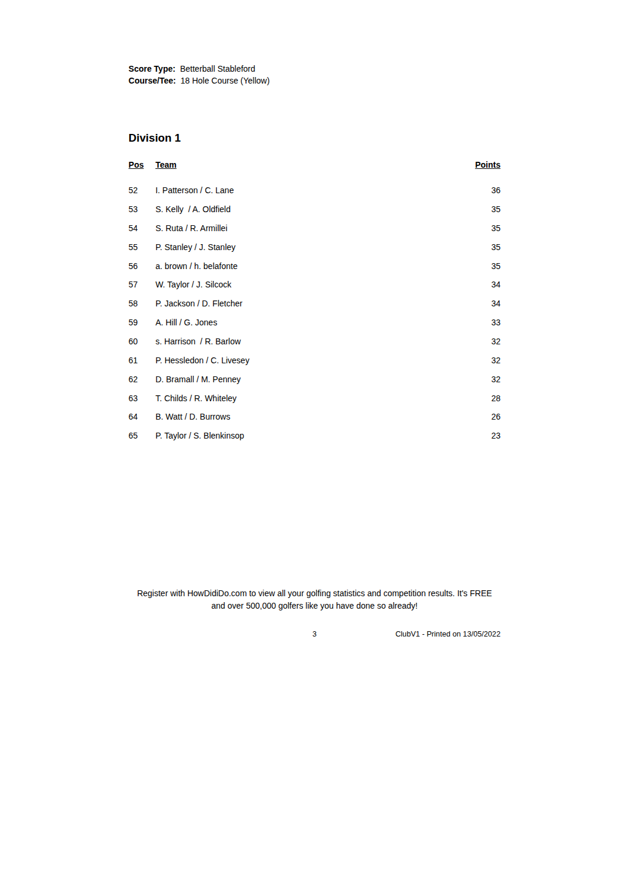Score Type: Betterball Stableford
Course/Tee: 18 Hole Course (Yellow)
Division 1
| Pos | Team | Points |
| --- | --- | --- |
| 52 | I. Patterson / C. Lane | 36 |
| 53 | S. Kelly / A. Oldfield | 35 |
| 54 | S. Ruta / R. Armillei | 35 |
| 55 | P. Stanley / J. Stanley | 35 |
| 56 | a. brown / h. belafonte | 35 |
| 57 | W. Taylor / J. Silcock | 34 |
| 58 | P. Jackson / D. Fletcher | 34 |
| 59 | A. Hill / G. Jones | 33 |
| 60 | s. Harrison / R. Barlow | 32 |
| 61 | P. Hessledon / C. Livesey | 32 |
| 62 | D. Bramall / M. Penney | 32 |
| 63 | T. Childs / R. Whiteley | 28 |
| 64 | B. Watt / D. Burrows | 26 |
| 65 | P. Taylor / S. Blenkinsop | 23 |
Register with HowDidiDo.com to view all your golfing statistics and competition results. It's FREE
and over 500,000 golfers like you have done so already!
3 ClubV1 - Printed on 13/05/2022